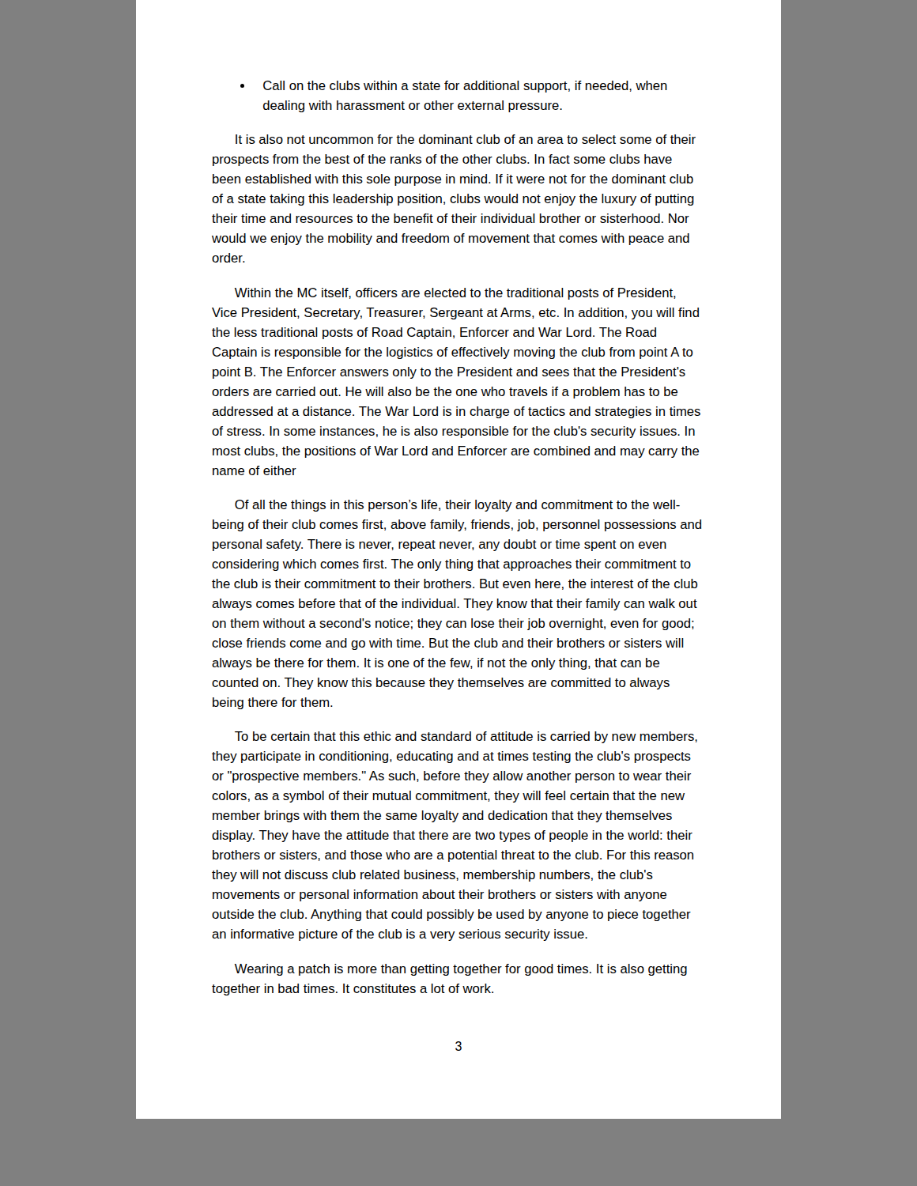Call on the clubs within a state for additional support, if needed, when dealing with harassment or other external pressure.
It is also not uncommon for the dominant club of an area to select some of their prospects from the best of the ranks of the other clubs. In fact some clubs have been established with this sole purpose in mind. If it were not for the dominant club of a state taking this leadership position, clubs would not enjoy the luxury of putting their time and resources to the benefit of their individual brother or sisterhood. Nor would we enjoy the mobility and freedom of movement that comes with peace and order.
Within the MC itself, officers are elected to the traditional posts of President, Vice President, Secretary, Treasurer, Sergeant at Arms, etc. In addition, you will find the less traditional posts of Road Captain, Enforcer and War Lord. The Road Captain is responsible for the logistics of effectively moving the club from point A to point B. The Enforcer answers only to the President and sees that the President's orders are carried out. He will also be the one who travels if a problem has to be addressed at a distance. The War Lord is in charge of tactics and strategies in times of stress. In some instances, he is also responsible for the club's security issues. In most clubs, the positions of War Lord and Enforcer are combined and may carry the name of either
Of all the things in this person’s life, their loyalty and commitment to the well-being of their club comes first, above family, friends, job, personnel possessions and personal safety. There is never, repeat never, any doubt or time spent on even considering which comes first. The only thing that approaches their commitment to the club is their commitment to their brothers. But even here, the interest of the club always comes before that of the individual. They know that their family can walk out on them without a second's notice; they can lose their job overnight, even for good; close friends come and go with time. But the club and their brothers or sisters will always be there for them. It is one of the few, if not the only thing, that can be counted on. They know this because they themselves are committed to always being there for them.
To be certain that this ethic and standard of attitude is carried by new members, they participate in conditioning, educating and at times testing the club's prospects or "prospective members." As such, before they allow another person to wear their colors, as a symbol of their mutual commitment, they will feel certain that the new member brings with them the same loyalty and dedication that they themselves display. They have the attitude that there are two types of people in the world: their brothers or sisters, and those who are a potential threat to the club. For this reason they will not discuss club related business, membership numbers, the club's movements or personal information about their brothers or sisters with anyone outside the club. Anything that could possibly be used by anyone to piece together an informative picture of the club is a very serious security issue.
Wearing a patch is more than getting together for good times. It is also getting together in bad times. It constitutes a lot of work.
3